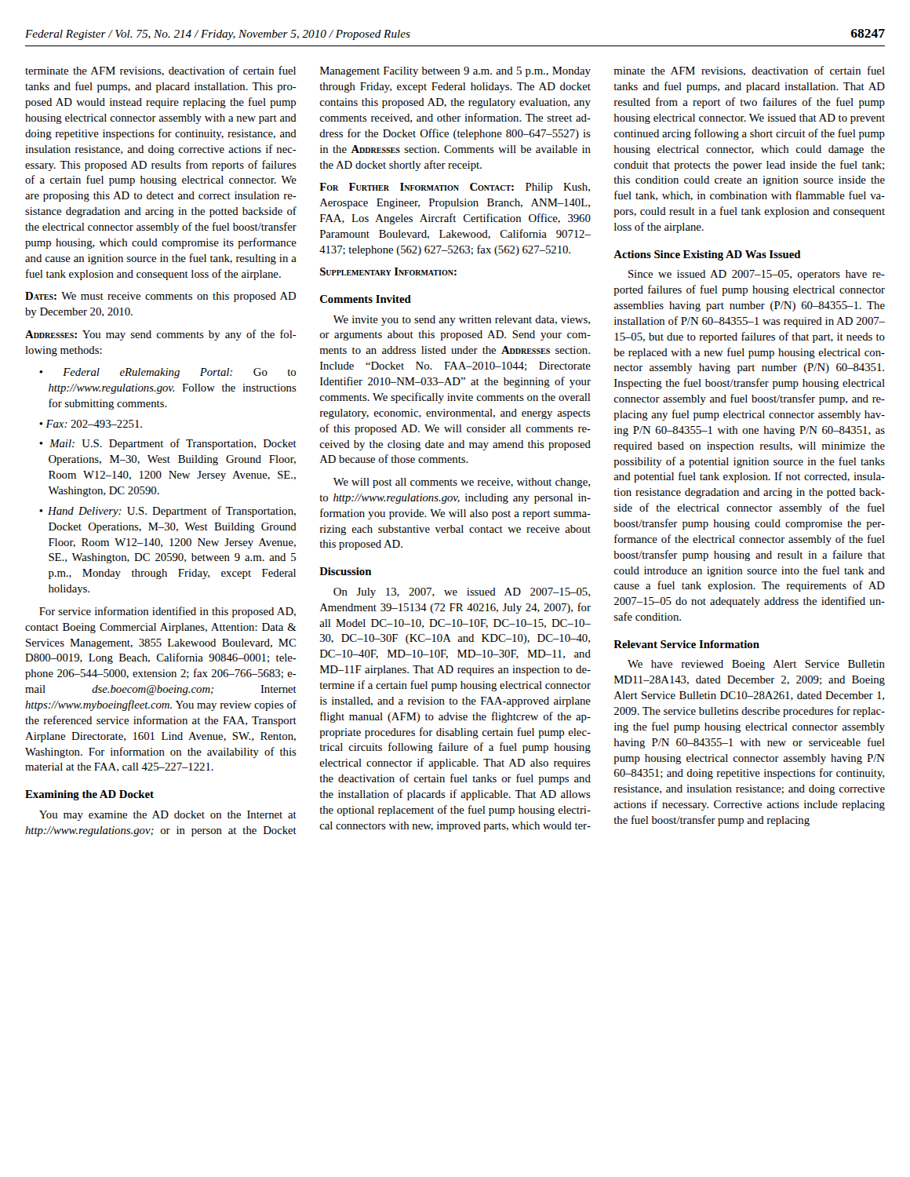Federal Register / Vol. 75, No. 214 / Friday, November 5, 2010 / Proposed Rules
68247
terminate the AFM revisions, deactivation of certain fuel tanks and fuel pumps, and placard installation. This proposed AD would instead require replacing the fuel pump housing electrical connector assembly with a new part and doing repetitive inspections for continuity, resistance, and insulation resistance, and doing corrective actions if necessary. This proposed AD results from reports of failures of a certain fuel pump housing electrical connector. We are proposing this AD to detect and correct insulation resistance degradation and arcing in the potted backside of the electrical connector assembly of the fuel boost/transfer pump housing, which could compromise its performance and cause an ignition source in the fuel tank, resulting in a fuel tank explosion and consequent loss of the airplane.
Dates: We must receive comments on this proposed AD by December 20, 2010.
Addresses: You may send comments by any of the following methods:
Federal eRulemaking Portal: Go to http://www.regulations.gov. Follow the instructions for submitting comments.
Fax: 202–493–2251.
Mail: U.S. Department of Transportation, Docket Operations, M–30, West Building Ground Floor, Room W12–140, 1200 New Jersey Avenue, SE., Washington, DC 20590.
Hand Delivery: U.S. Department of Transportation, Docket Operations, M–30, West Building Ground Floor, Room W12–140, 1200 New Jersey Avenue, SE., Washington, DC 20590, between 9 a.m. and 5 p.m., Monday through Friday, except Federal holidays.
For service information identified in this proposed AD, contact Boeing Commercial Airplanes, Attention: Data & Services Management, 3855 Lakewood Boulevard, MC D800–0019, Long Beach, California 90846–0001; telephone 206–544–5000, extension 2; fax 206–766–5683; e-mail dse.boecom@boeing.com; Internet https://www.myboeingfleet.com. You may review copies of the referenced service information at the FAA, Transport Airplane Directorate, 1601 Lind Avenue, SW., Renton, Washington. For information on the availability of this material at the FAA, call 425–227–1221.
Examining the AD Docket
You may examine the AD docket on the Internet at http://www.regulations.gov; or in person at the Docket Management Facility between 9 a.m. and 5 p.m., Monday through Friday, except Federal holidays. The AD docket contains this proposed AD, the regulatory evaluation, any comments received, and other information. The street address for the Docket Office (telephone 800–647–5527) is in the Addresses section. Comments will be available in the AD docket shortly after receipt.
For Further Information Contact: Philip Kush, Aerospace Engineer, Propulsion Branch, ANM–140L, FAA, Los Angeles Aircraft Certification Office, 3960 Paramount Boulevard, Lakewood, California 90712–4137; telephone (562) 627–5263; fax (562) 627–5210.
Supplementary Information:
Comments Invited
We invite you to send any written relevant data, views, or arguments about this proposed AD. Send your comments to an address listed under the Addresses section. Include “Docket No. FAA–2010–1044; Directorate Identifier 2010–NM–033–AD” at the beginning of your comments. We specifically invite comments on the overall regulatory, economic, environmental, and energy aspects of this proposed AD. We will consider all comments received by the closing date and may amend this proposed AD because of those comments.
We will post all comments we receive, without change, to http://www.regulations.gov, including any personal information you provide. We will also post a report summarizing each substantive verbal contact we receive about this proposed AD.
Discussion
On July 13, 2007, we issued AD 2007–15–05, Amendment 39–15134 (72 FR 40216, July 24, 2007), for all Model DC–10–10, DC–10–10F, DC–10–15, DC–10–30, DC–10–30F (KC–10A and KDC–10), DC–10–40, DC–10–40F, MD–10–10F, MD–10–30F, MD–11, and MD–11F airplanes. That AD requires an inspection to determine if a certain fuel pump housing electrical connector is installed, and a revision to the FAA-approved airplane flight manual (AFM) to advise the flightcrew of the appropriate procedures for disabling certain fuel pump electrical circuits following failure of a fuel pump housing electrical connector if applicable. That AD also requires the deactivation of certain fuel tanks or fuel pumps and the installation of placards if applicable. That AD allows the optional replacement of the fuel pump housing electrical connectors with new, improved parts, which would terminate the AFM revisions, deactivation of certain fuel tanks and fuel pumps, and placard installation. That AD resulted from a report of two failures of the fuel pump housing electrical connector. We issued that AD to prevent continued arcing following a short circuit of the fuel pump housing electrical connector, which could damage the conduit that protects the power lead inside the fuel tank; this condition could create an ignition source inside the fuel tank, which, in combination with flammable fuel vapors, could result in a fuel tank explosion and consequent loss of the airplane.
Actions Since Existing AD Was Issued
Since we issued AD 2007–15–05, operators have reported failures of fuel pump housing electrical connector assemblies having part number (P/N) 60–84355–1. The installation of P/N 60–84355–1 was required in AD 2007–15–05, but due to reported failures of that part, it needs to be replaced with a new fuel pump housing electrical connector assembly having part number (P/N) 60–84351. Inspecting the fuel boost/transfer pump housing electrical connector assembly and fuel boost/transfer pump, and replacing any fuel pump electrical connector assembly having P/N 60–84355–1 with one having P/N 60–84351, as required based on inspection results, will minimize the possibility of a potential ignition source in the fuel tanks and potential fuel tank explosion. If not corrected, insulation resistance degradation and arcing in the potted backside of the electrical connector assembly of the fuel boost/transfer pump housing could compromise the performance of the electrical connector assembly of the fuel boost/transfer pump housing and result in a failure that could introduce an ignition source into the fuel tank and cause a fuel tank explosion. The requirements of AD 2007–15–05 do not adequately address the identified unsafe condition.
Relevant Service Information
We have reviewed Boeing Alert Service Bulletin MD11–28A143, dated December 2, 2009; and Boeing Alert Service Bulletin DC10–28A261, dated December 1, 2009. The service bulletins describe procedures for replacing the fuel pump housing electrical connector assembly having P/N 60–84355–1 with new or serviceable fuel pump housing electrical connector assembly having P/N 60–84351; and doing repetitive inspections for continuity, resistance, and insulation resistance; and doing corrective actions if necessary. Corrective actions include replacing the fuel boost/transfer pump and replacing